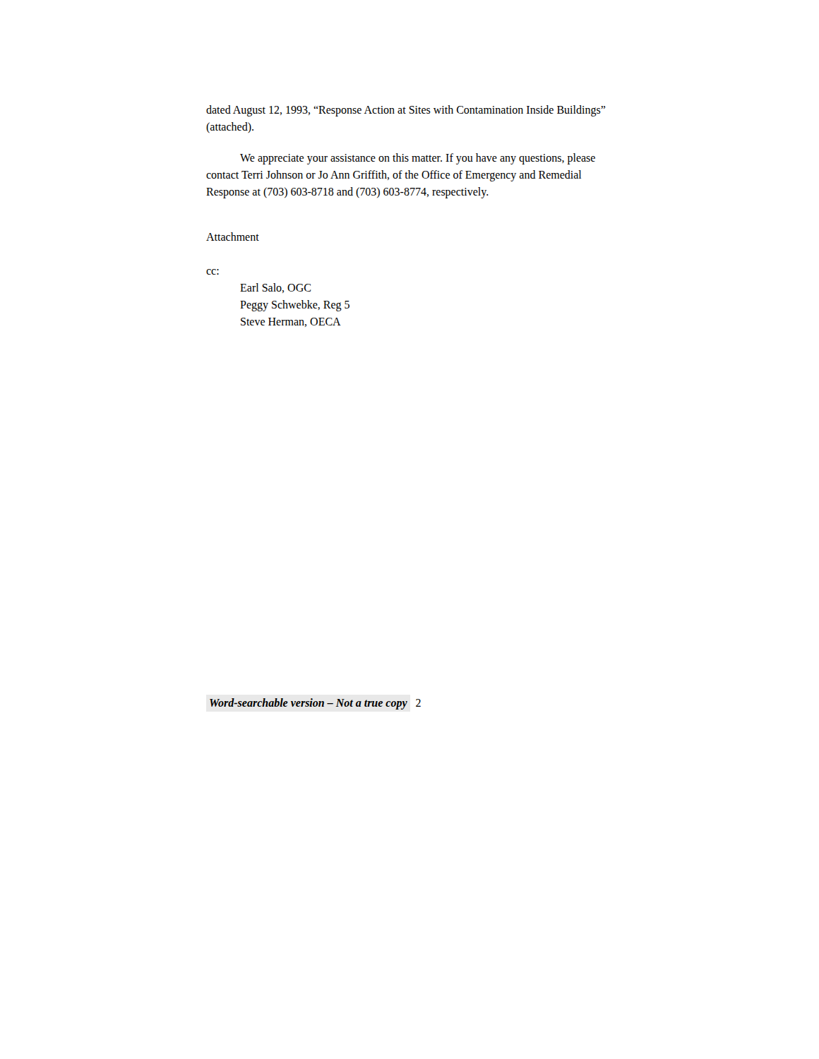dated August 12, 1993, “Response Action at Sites with Contamination Inside Buildings” (attached).
We appreciate your assistance on this matter. If you have any questions, please contact Terri Johnson or Jo Ann Griffith, of the Office of Emergency and Remedial Response at (703) 603-8718 and (703) 603-8774, respectively.
Attachment
cc:
Earl Salo, OGC
Peggy Schwebke, Reg 5
Steve Herman, OECA
Word-searchable version – Not a true copy 2